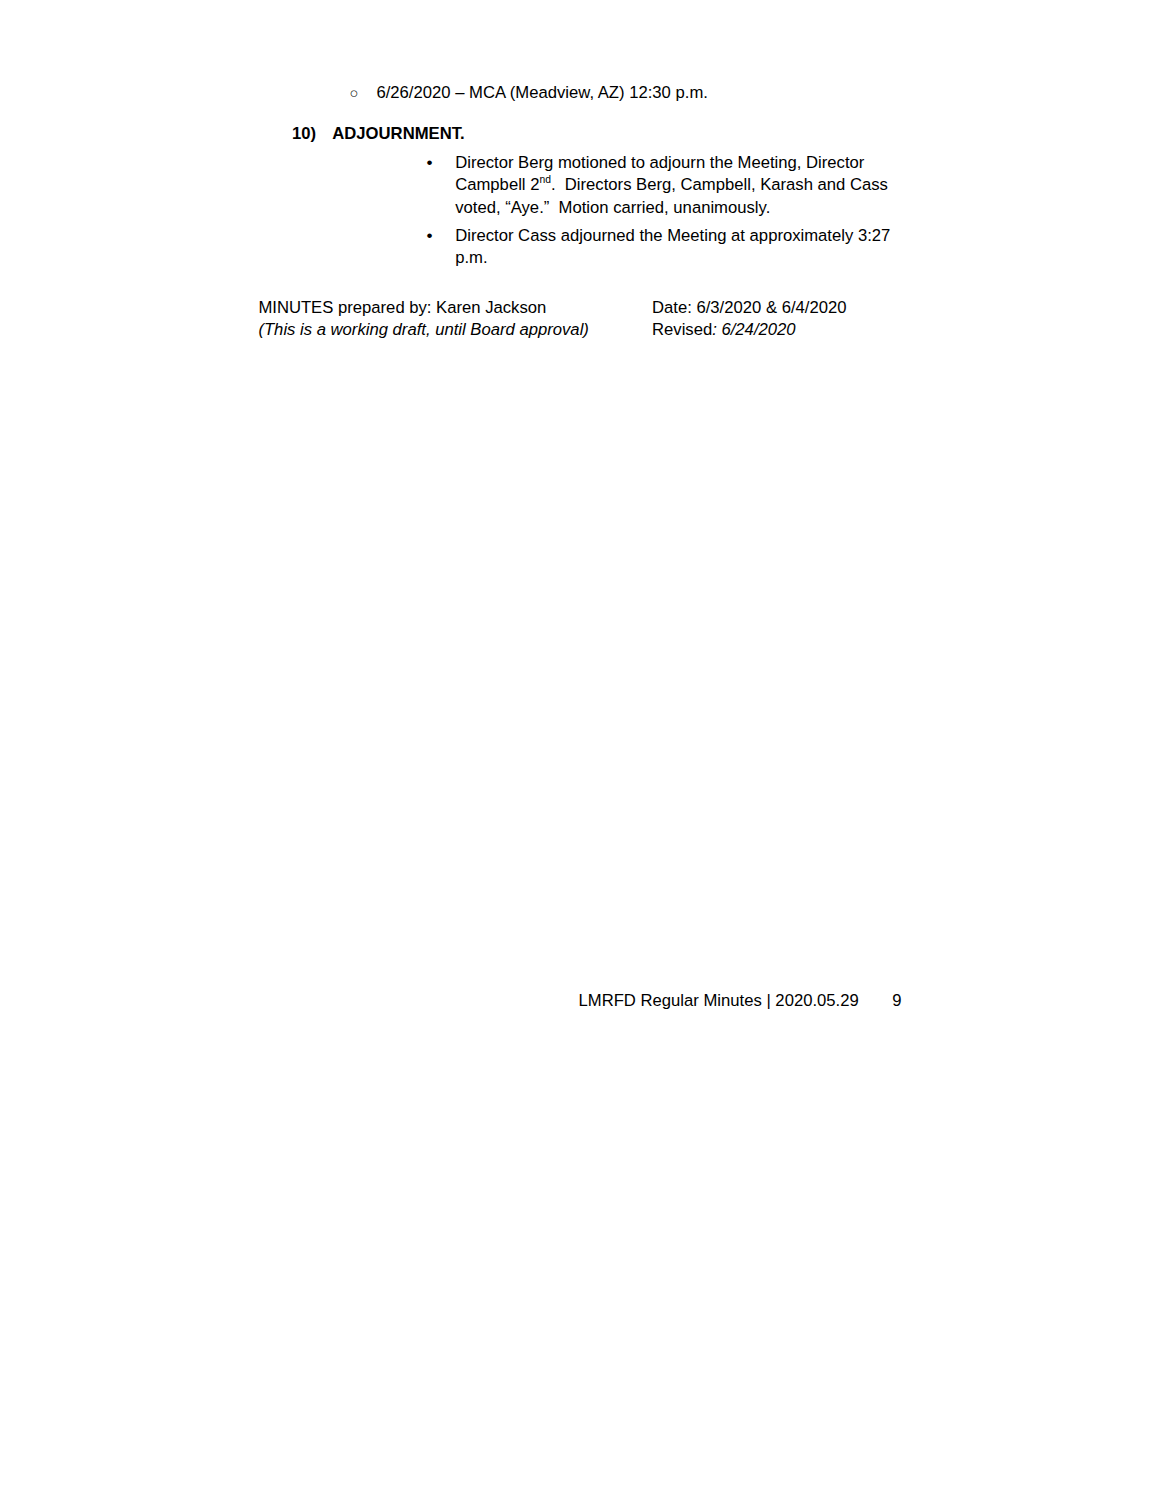○ 6/26/2020 – MCA (Meadview, AZ) 12:30 p.m.
10) ADJOURNMENT.
Director Berg motioned to adjourn the Meeting, Director Campbell 2nd. Directors Berg, Campbell, Karash and Cass voted, “Aye.” Motion carried, unanimously.
Director Cass adjourned the Meeting at approximately 3:27 p.m.
MINUTES prepared by: Karen Jackson
(This is a working draft, until Board approval)
Date: 6/3/2020 & 6/4/2020
Revised: 6/24/2020
LMRFD Regular Minutes | 2020.05.299